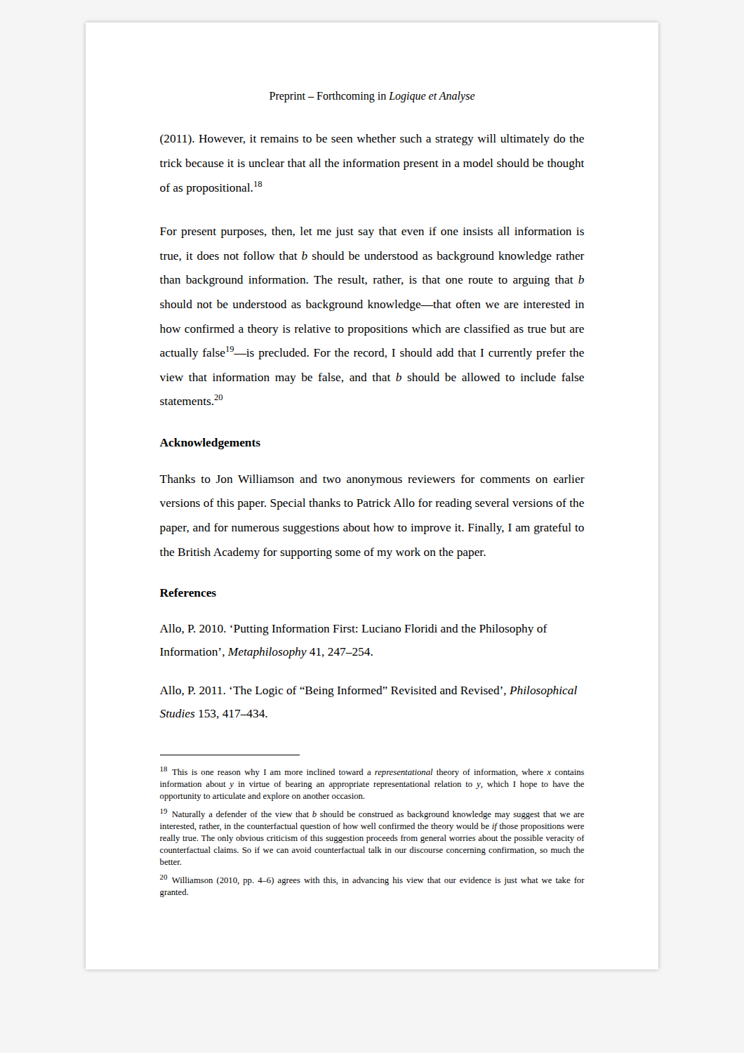Preprint – Forthcoming in Logique et Analyse
(2011). However, it remains to be seen whether such a strategy will ultimately do the trick because it is unclear that all the information present in a model should be thought of as propositional.18
For present purposes, then, let me just say that even if one insists all information is true, it does not follow that b should be understood as background knowledge rather than background information. The result, rather, is that one route to arguing that b should not be understood as background knowledge—that often we are interested in how confirmed a theory is relative to propositions which are classified as true but are actually false19—is precluded. For the record, I should add that I currently prefer the view that information may be false, and that b should be allowed to include false statements.20
Acknowledgements
Thanks to Jon Williamson and two anonymous reviewers for comments on earlier versions of this paper. Special thanks to Patrick Allo for reading several versions of the paper, and for numerous suggestions about how to improve it. Finally, I am grateful to the British Academy for supporting some of my work on the paper.
References
Allo, P. 2010. ‘Putting Information First: Luciano Floridi and the Philosophy of Information’, Metaphilosophy 41, 247–254.
Allo, P. 2011. ‘The Logic of “Being Informed” Revisited and Revised’, Philosophical Studies 153, 417–434.
18 This is one reason why I am more inclined toward a representational theory of information, where x contains information about y in virtue of bearing an appropriate representational relation to y, which I hope to have the opportunity to articulate and explore on another occasion.
19 Naturally a defender of the view that b should be construed as background knowledge may suggest that we are interested, rather, in the counterfactual question of how well confirmed the theory would be if those propositions were really true. The only obvious criticism of this suggestion proceeds from general worries about the possible veracity of counterfactual claims. So if we can avoid counterfactual talk in our discourse concerning confirmation, so much the better.
20 Williamson (2010, pp. 4–6) agrees with this, in advancing his view that our evidence is just what we take for granted.